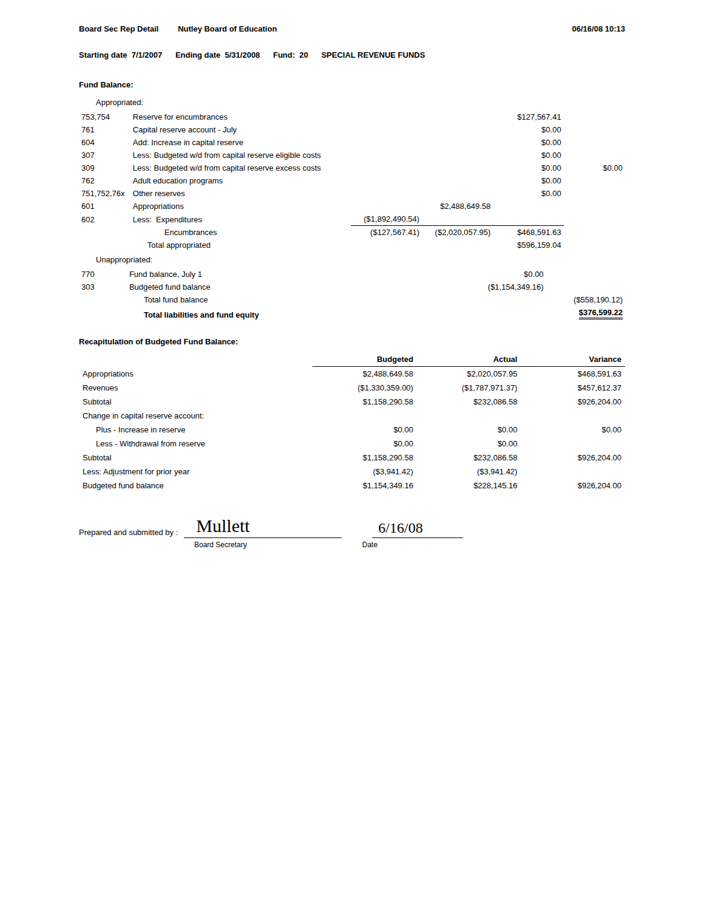Board Sec Rep Detail Nutley Board of Education
06/16/08 10:13
Starting date 7/1/2007 Ending date 5/31/2008 Fund: 20 SPECIAL REVENUE FUNDS
Fund Balance:
Appropriated:
| 753,754 | Reserve for encumbrances | | | $127,567.41 | |
| 761 | Capital reserve account - July | | | $0.00 | |
| 604 | Add: Increase in capital reserve | | | $0.00 | |
| 307 | Less: Budgeted w/d from capital reserve eligible costs | | | $0.00 | |
| 309 | Less: Budgeted w/d from capital reserve excess costs | | | $0.00 | $0.00 |
| 762 | Adult education programs | | | $0.00 | |
| 751,752,76x | Other reserves | | | $0.00 | |
| 601 | Appropriations | | $2,488,649.58 | | |
| 602 | Less: Expenditures | ($1,892,490.54) | | | |
| | Encumbrances | ($127,567.41) | ($2,020,057.95) | $468,591.63 | |
| | Total appropriated | | | $596,159.04 | |
Unappropriated:
| 770 | Fund balance, July 1 | | | $0.00 | |
| 303 | Budgeted fund balance | | | ($1,154,349.16) | |
| | Total fund balance | | | | ($558,190.12) |
| | Total liabilities and fund equity | | | | $376,599.22 |
Recapitulation of Budgeted Fund Balance:
| | Budgeted | Actual | Variance |
| --- | --- | --- | --- |
| Appropriations | $2,488,649.58 | $2,020,057.95 | $468,591.63 |
| Revenues | ($1,330,359.00) | ($1,787,971.37) | $457,612.37 |
| Subtotal | $1,158,290.58 | $232,086.58 | $926,204.00 |
| Change in capital reserve account: | | | |
| Plus - Increase in reserve | $0.00 | $0.00 | $0.00 |
| Less - Withdrawal from reserve | $0.00 | $0.00 | |
| Subtotal | $1,158,290.58 | $232,086.58 | $926,204.00 |
| Less: Adjustment for prior year | ($3,941.42) | ($3,941.42) | |
| Budgeted fund balance | $1,154,349.16 | $228,145.16 | $926,204.00 |
Prepared and submitted by :
Mullett
6/16/08
Board Secretary
Date